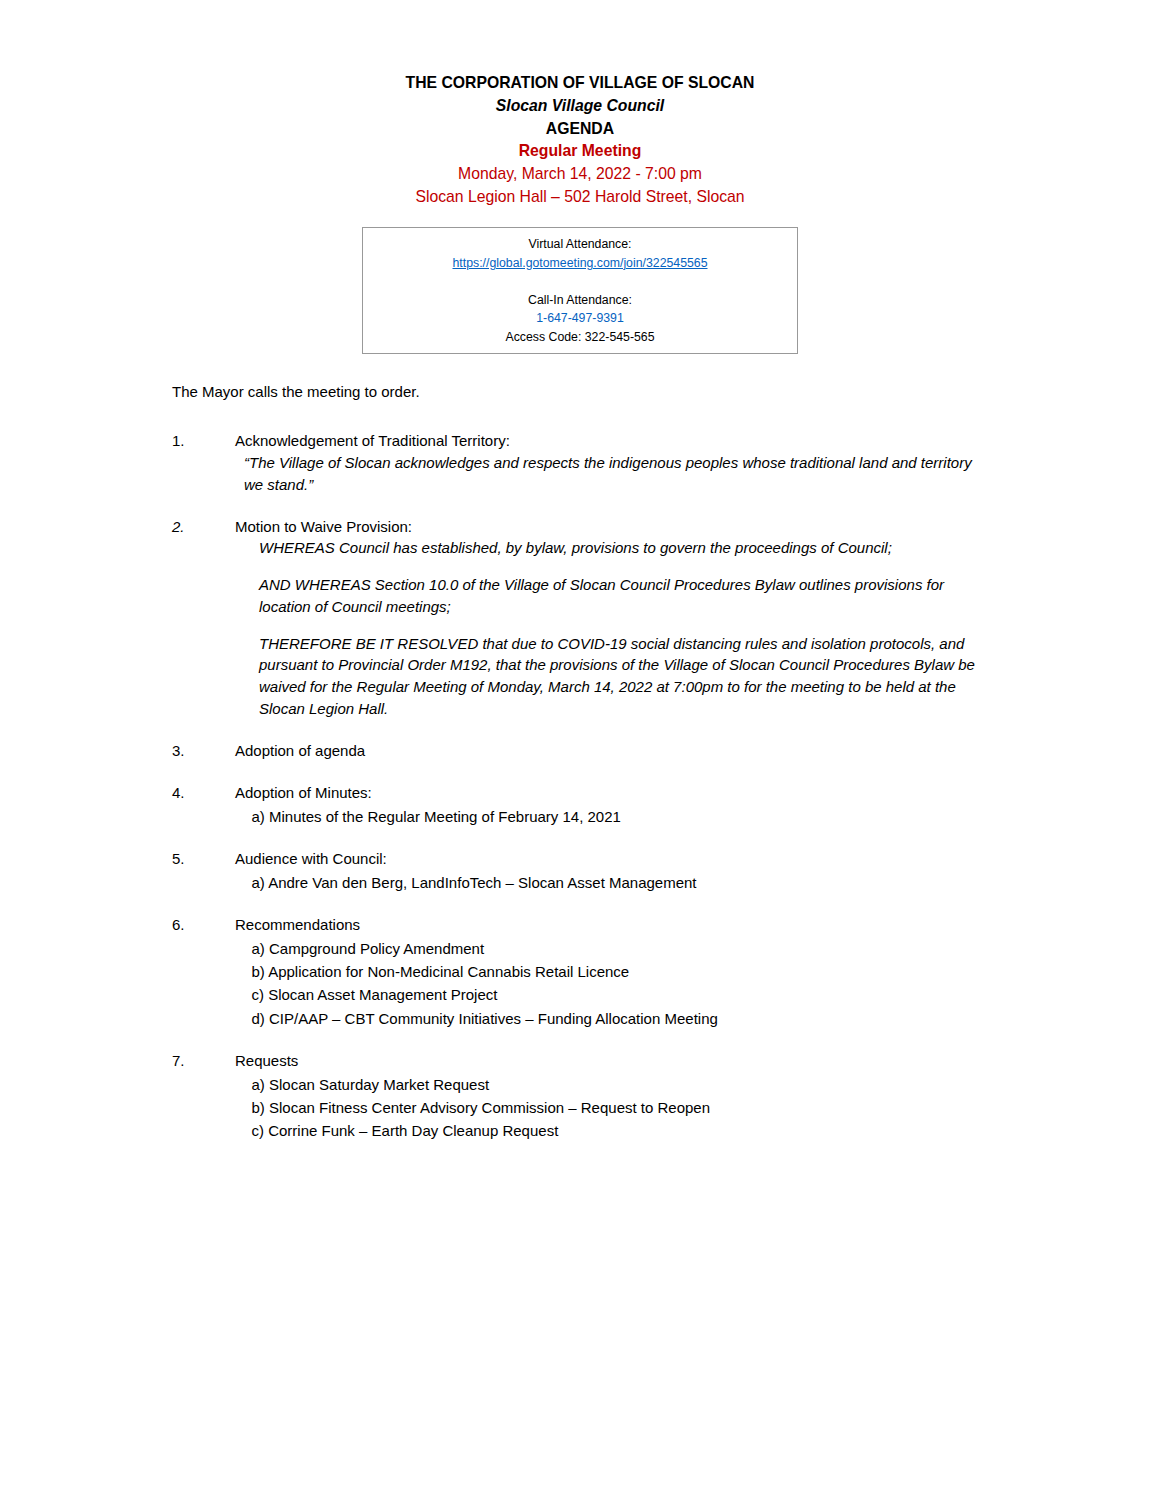THE CORPORATION OF VILLAGE OF SLOCAN
Slocan Village Council
AGENDA
Regular Meeting
Monday, March 14, 2022 - 7:00 pm
Slocan Legion Hall – 502 Harold Street, Slocan
Virtual Attendance:
https://global.gotomeeting.com/join/322545565
Call-In Attendance:
1-647-497-9391
Access Code: 322-545-565
The Mayor calls the meeting to order.
1. Acknowledgement of Traditional Territory:
“The Village of Slocan acknowledges and respects the indigenous peoples whose traditional land and territory we stand.”
2. Motion to Waive Provision:
WHEREAS Council has established, by bylaw, provisions to govern the proceedings of Council;
AND WHEREAS Section 10.0 of the Village of Slocan Council Procedures Bylaw outlines provisions for location of Council meetings;
THEREFORE BE IT RESOLVED that due to COVID-19 social distancing rules and isolation protocols, and pursuant to Provincial Order M192, that the provisions of the Village of Slocan Council Procedures Bylaw be waived for the Regular Meeting of Monday, March 14, 2022 at 7:00pm to for the meeting to be held at the Slocan Legion Hall.
3. Adoption of agenda
4. Adoption of Minutes:
a) Minutes of the Regular Meeting of February 14, 2021
5. Audience with Council:
a) Andre Van den Berg, LandInfoTech – Slocan Asset Management
6. Recommendations
a) Campground Policy Amendment
b) Application for Non-Medicinal Cannabis Retail Licence
c) Slocan Asset Management Project
d) CIP/AAP – CBT Community Initiatives – Funding Allocation Meeting
7. Requests
a) Slocan Saturday Market Request
b) Slocan Fitness Center Advisory Commission – Request to Reopen
c) Corrine Funk – Earth Day Cleanup Request